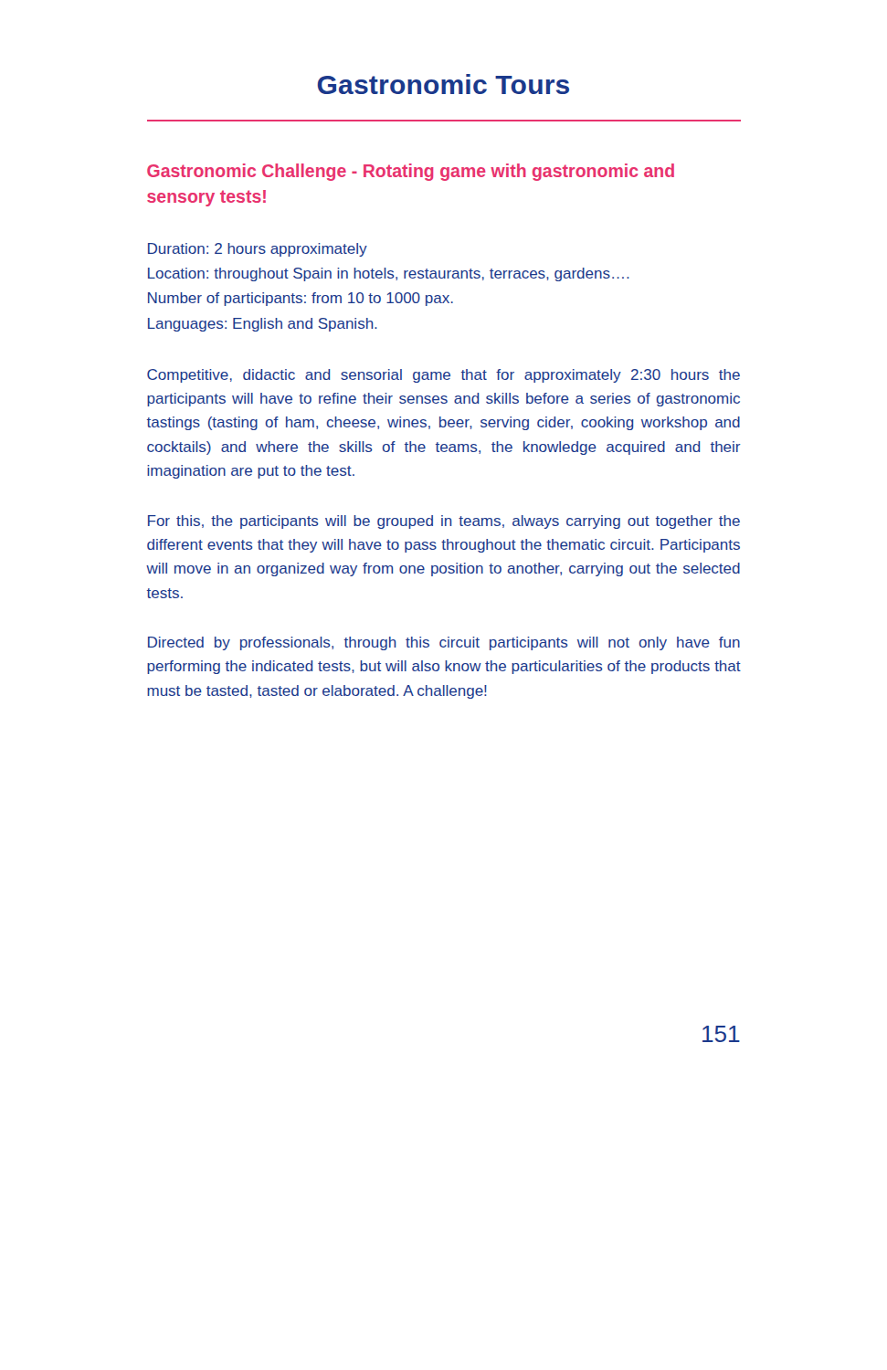Gastronomic Tours
Gastronomic Challenge - Rotating game with gastronomic and sensory tests!
Duration: 2 hours approximately
Location: throughout Spain in hotels, restaurants, terraces, gardens….
Number of participants: from 10 to 1000 pax.
Languages: English and Spanish.
Competitive, didactic and sensorial game that for approximately 2:30 hours the participants will have to refine their senses and skills before a series of gastronomic tastings (tasting of ham, cheese, wines, beer, serving cider, cooking workshop and cocktails) and where the skills of the teams, the knowledge acquired and their imagination are put to the test.
For this, the participants will be grouped in teams, always carrying out together the different events that they will have to pass throughout the thematic circuit. Participants will move in an organized way from one position to another, carrying out the selected tests.
Directed by professionals, through this circuit participants will not only have fun performing the indicated tests, but will also know the particularities of the products that must be tasted, tasted or elaborated. A challenge!
151